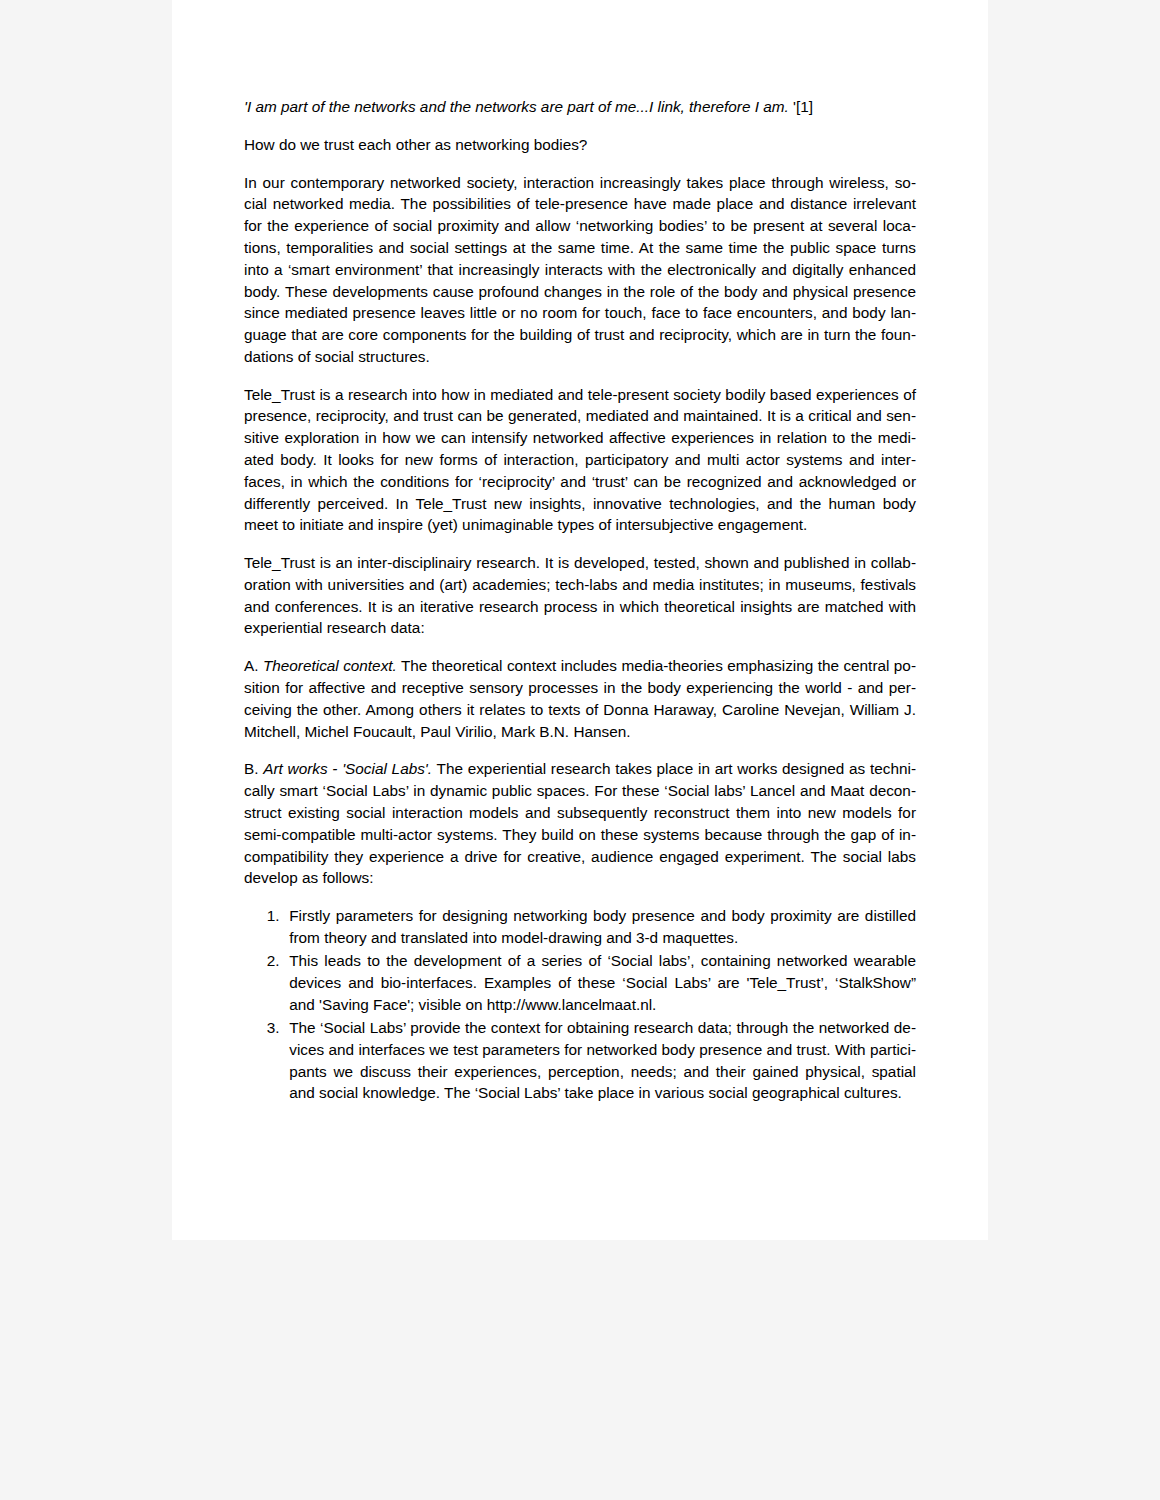'I am part of the networks and the networks are part of me...I link, therefore I am. '[1]
How do we trust each other as networking bodies?
In our contemporary networked society, interaction increasingly takes place through wireless, social networked media. The possibilities of tele-presence have made place and distance irrelevant for the experience of social proximity and allow ‘networking bodies’ to be present at several locations, temporalities and social settings at the same time. At the same time the public space turns into a ‘smart environment’ that increasingly interacts with the electronically and digitally enhanced body. These developments cause profound changes in the role of the body and physical presence since mediated presence leaves little or no room for touch, face to face encounters, and body language that are core components for the building of trust and reciprocity, which are in turn the foundations of social structures.
Tele_Trust is a research into how in mediated and tele-present society bodily based experiences of presence, reciprocity, and trust can be generated, mediated and maintained. It is a critical and sensitive exploration in how we can intensify networked affective experiences in relation to the mediated body. It looks for new forms of interaction, participatory and multi actor systems and interfaces, in which the conditions for ‘reciprocity’ and ‘trust’ can be recognized and acknowledged or differently perceived. In Tele_Trust new insights, innovative technologies, and the human body meet to initiate and inspire (yet) unimaginable types of intersubjective engagement.
Tele_Trust is an inter-disciplinairy research. It is developed, tested, shown and published in collaboration with universities and (art) academies; tech-labs and media institutes; in museums, festivals and conferences. It is an iterative research process in which theoretical insights are matched with experiential research data:
A. Theoretical context. The theoretical context includes media-theories emphasizing the central position for affective and receptive sensory processes in the body experiencing the world - and perceiving the other. Among others it relates to texts of Donna Haraway, Caroline Nevejan, William J. Mitchell, Michel Foucault, Paul Virilio, Mark B.N. Hansen.
B. Art works - 'Social Labs'. The experiential research takes place in art works designed as technically smart ‘Social Labs’ in dynamic public spaces. For these ‘Social labs’ Lancel and Maat deconstruct existing social interaction models and subsequently reconstruct them into new models for semi-compatible multi-actor systems. They build on these systems because through the gap of incompatibility they experience a drive for creative, audience engaged experiment. The social labs develop as follows:
Firstly parameters for designing networking body presence and body proximity are distilled from theory and translated into model-drawing and 3-d maquettes.
This leads to the development of a series of ‘Social labs’, containing networked wearable devices and bio-interfaces. Examples of these ‘Social Labs’ are 'Tele_Trust’, ‘StalkShow” and 'Saving Face'; visible on http://www.lancelmaat.nl.
The ‘Social Labs’ provide the context for obtaining research data; through the networked devices and interfaces we test parameters for networked body presence and trust. With participants we discuss their experiences, perception, needs; and their gained physical, spatial and social knowledge. The ‘Social Labs’ take place in various social geographical cultures.